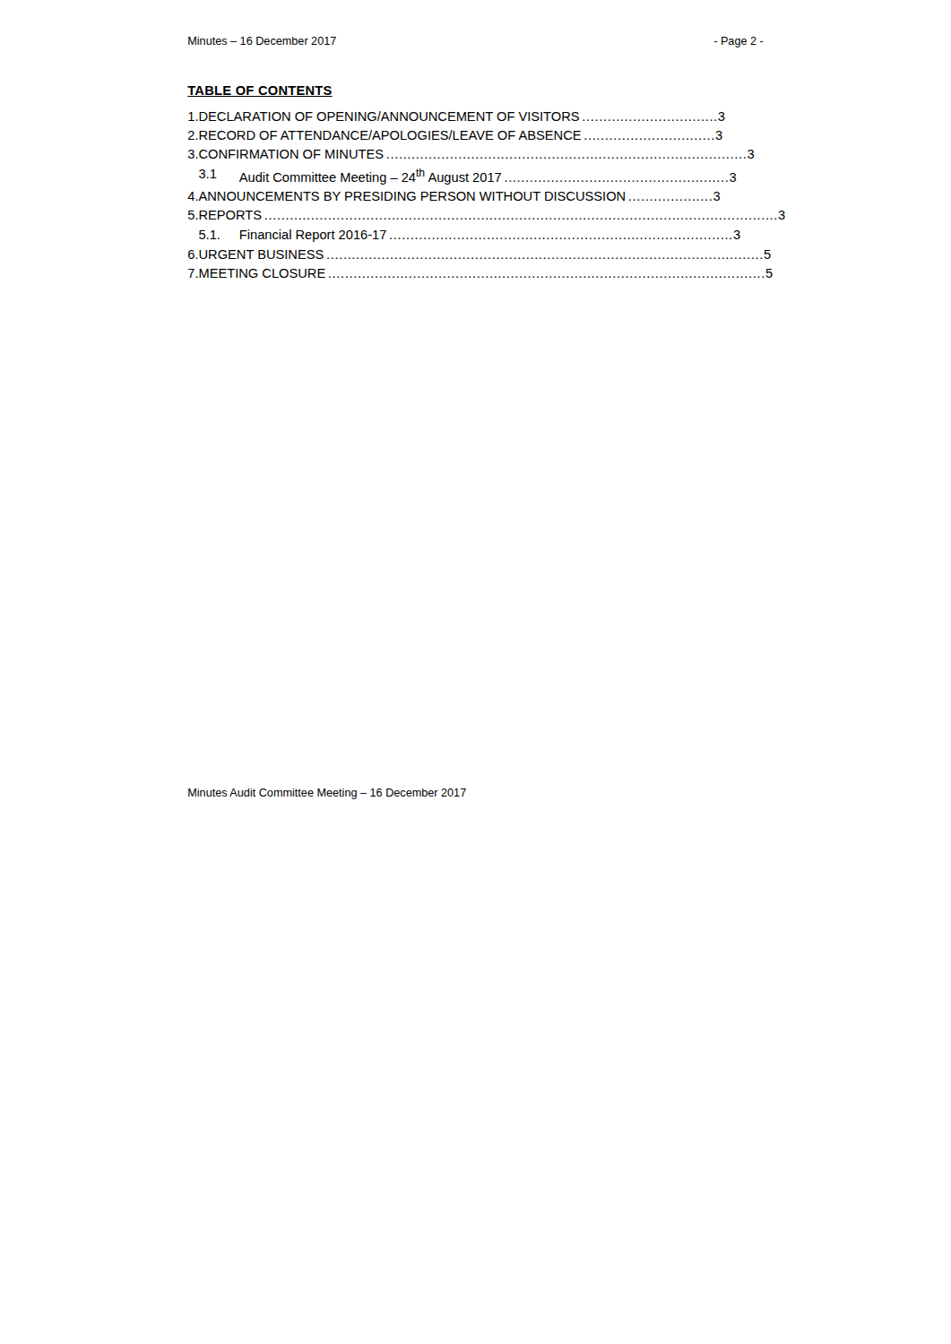Minutes – 16 December 2017 - Page 2 -
TABLE OF CONTENTS
| 1. | DECLARATION OF OPENING/ANNOUNCEMENT OF VISITORS ................................ 3 |
| 2. | RECORD OF ATTENDANCE/APOLOGIES/LEAVE OF ABSENCE ............................... 3 |
| 3. | CONFIRMATION OF MINUTES ..................................................................................... 3 |
| | / 3.1 / Audit Committee Meeting – 24 th August 2017 ..................................................... 3 / |
| 4. | ANNOUNCEMENTS BY PRESIDING PERSON WITHOUT DISCUSSION .................... 3 |
| 5. | REPORTS ......................................................................................................................... 3 |
| | / 5.1. / Financial Report 2016-17 ................................................................................. 3 / |
| 6. | URGENT BUSINESS ....................................................................................................... 5 |
| 7. | MEETING CLOSURE ....................................................................................................... 5 |
Minutes Audit Committee Meeting – 16 December 2017